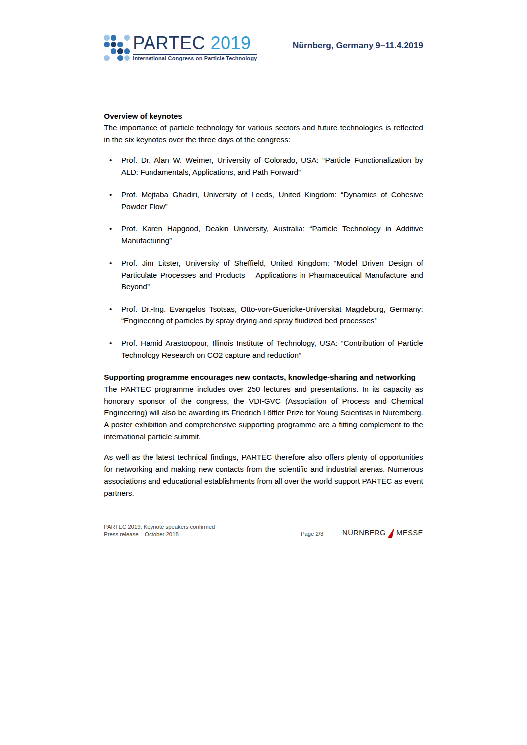PARTEC 2019
International Congress on Particle Technology
Nürnberg, Germany 9–11.4.2019
Overview of keynotes
The importance of particle technology for various sectors and future technologies is reflected in the six keynotes over the three days of the congress:
Prof. Dr. Alan W. Weimer, University of Colorado, USA: “Particle Functionalization by ALD: Fundamentals, Applications, and Path Forward”
Prof. Mojtaba Ghadiri, University of Leeds, United Kingdom: “Dynamics of Cohesive Powder Flow”
Prof. Karen Hapgood, Deakin University, Australia: “Particle Technology in Additive Manufacturing”
Prof. Jim Litster, University of Sheffield, United Kingdom: “Model Driven Design of Particulate Processes and Products – Applications in Pharmaceutical Manufacture and Beyond”
Prof. Dr.-Ing. Evangelos Tsotsas, Otto-von-Guericke-Universität Magdeburg, Germany: “Engineering of particles by spray drying and spray fluidized bed processes”
Prof. Hamid Arastoopour, Illinois Institute of Technology, USA: “Contribution of Particle Technology Research on CO2 capture and reduction”
Supporting programme encourages new contacts, knowledge-sharing and networking
The PARTEC programme includes over 250 lectures and presentations. In its capacity as honorary sponsor of the congress, the VDI-GVC (Association of Process and Chemical Engineering) will also be awarding its Friedrich Löffler Prize for Young Scientists in Nuremberg. A poster exhibition and comprehensive supporting programme are a fitting complement to the international particle summit.
As well as the latest technical findings, PARTEC therefore also offers plenty of opportunities for networking and making new contacts from the scientific and industrial arenas. Numerous associations and educational establishments from all over the world support PARTEC as event partners.
PARTEC 2019: Keynote speakers confirmed
Press release – October 2018
Page 2/3
NÜRNBERG MESSE